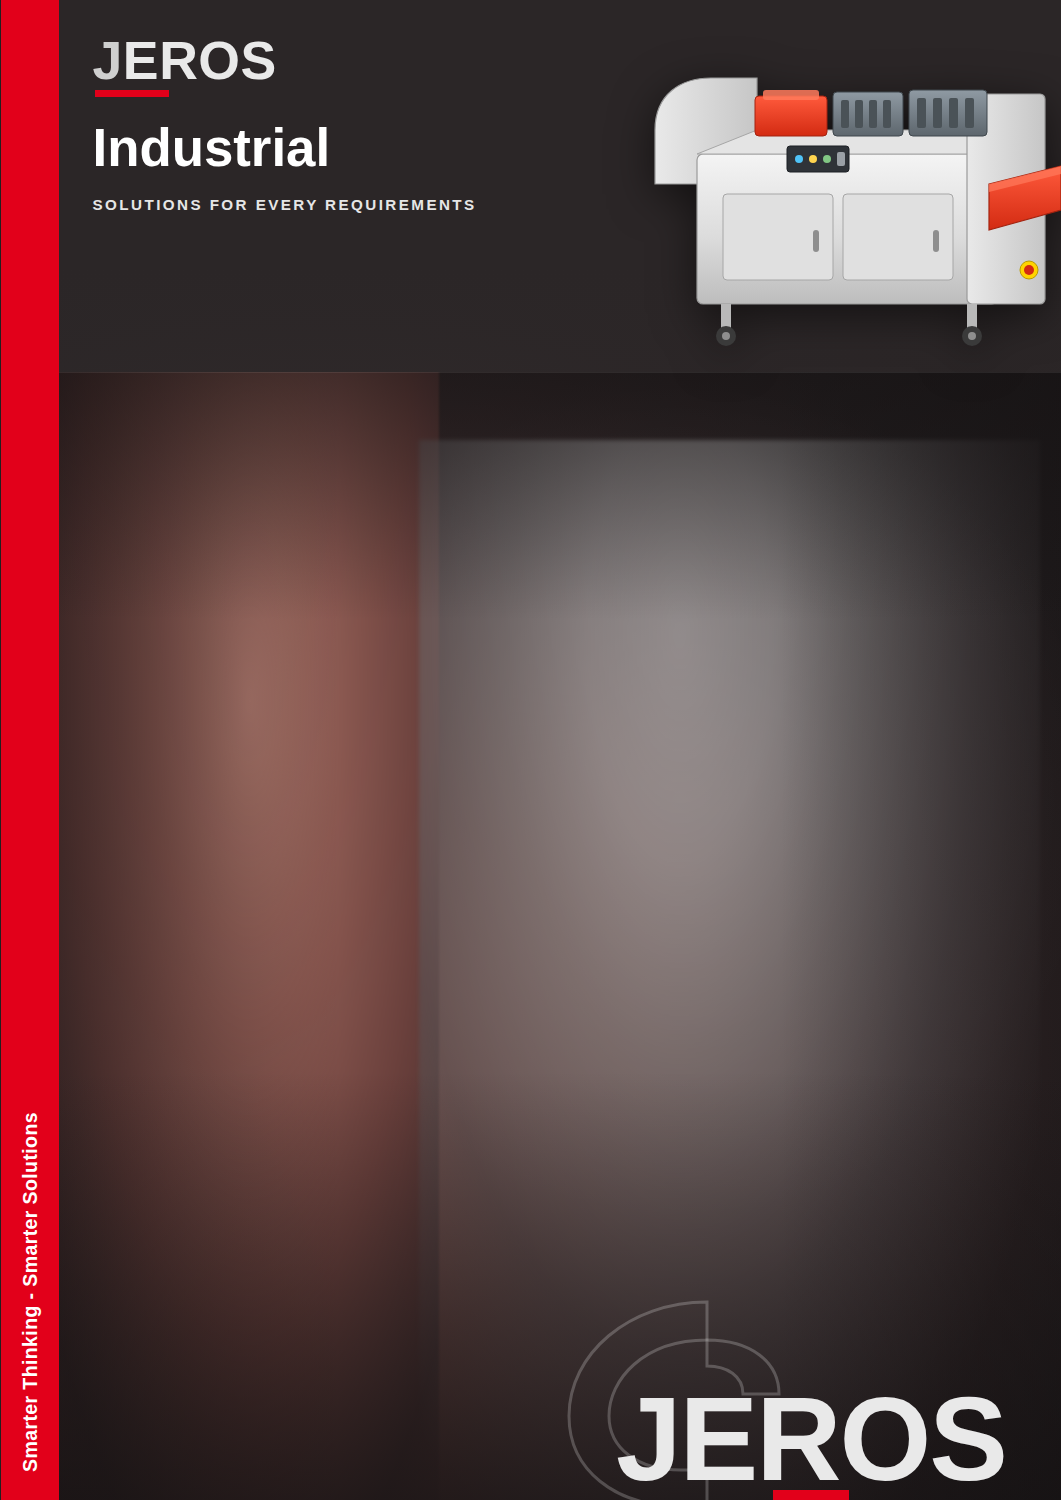Smarter Thinking - Smarter Solutions
JEROS
Industrial
Solutions for every requirements
JEROS